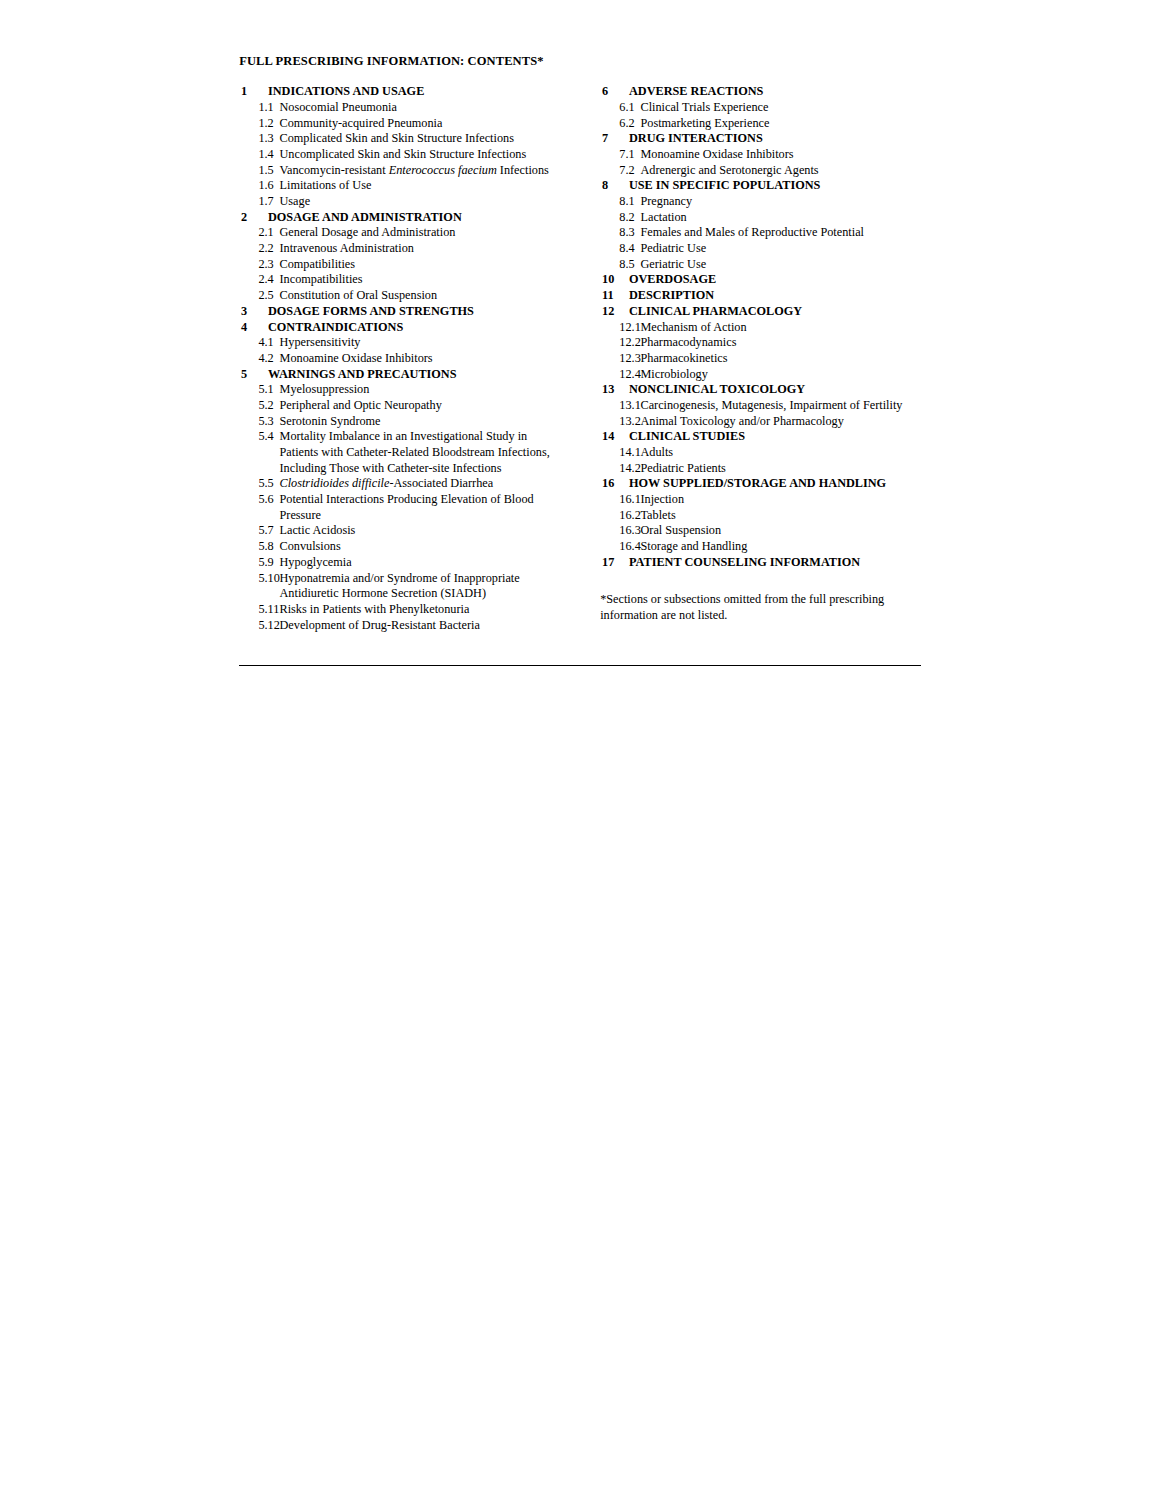FULL PRESCRIBING INFORMATION: CONTENTS*
1 INDICATIONS AND USAGE
1.1 Nosocomial Pneumonia
1.2 Community-acquired Pneumonia
1.3 Complicated Skin and Skin Structure Infections
1.4 Uncomplicated Skin and Skin Structure Infections
1.5 Vancomycin-resistant Enterococcus faecium Infections
1.6 Limitations of Use
1.7 Usage
2 DOSAGE AND ADMINISTRATION
2.1 General Dosage and Administration
2.2 Intravenous Administration
2.3 Compatibilities
2.4 Incompatibilities
2.5 Constitution of Oral Suspension
3 DOSAGE FORMS AND STRENGTHS
4 CONTRAINDICATIONS
4.1 Hypersensitivity
4.2 Monoamine Oxidase Inhibitors
5 WARNINGS AND PRECAUTIONS
5.1 Myelosuppression
5.2 Peripheral and Optic Neuropathy
5.3 Serotonin Syndrome
5.4 Mortality Imbalance in an Investigational Study in Patients with Catheter-Related Bloodstream Infections, Including Those with Catheter-site Infections
5.5 Clostridioides difficile-Associated Diarrhea
5.6 Potential Interactions Producing Elevation of Blood Pressure
5.7 Lactic Acidosis
5.8 Convulsions
5.9 Hypoglycemia
5.10 Hyponatremia and/or Syndrome of Inappropriate Antidiuretic Hormone Secretion (SIADH)
5.11 Risks in Patients with Phenylketonuria
5.12 Development of Drug-Resistant Bacteria
6 ADVERSE REACTIONS
6.1 Clinical Trials Experience
6.2 Postmarketing Experience
7 DRUG INTERACTIONS
7.1 Monoamine Oxidase Inhibitors
7.2 Adrenergic and Serotonergic Agents
8 USE IN SPECIFIC POPULATIONS
8.1 Pregnancy
8.2 Lactation
8.3 Females and Males of Reproductive Potential
8.4 Pediatric Use
8.5 Geriatric Use
10 OVERDOSAGE
11 DESCRIPTION
12 CLINICAL PHARMACOLOGY
12.1 Mechanism of Action
12.2 Pharmacodynamics
12.3 Pharmacokinetics
12.4 Microbiology
13 NONCLINICAL TOXICOLOGY
13.1 Carcinogenesis, Mutagenesis, Impairment of Fertility
13.2 Animal Toxicology and/or Pharmacology
14 CLINICAL STUDIES
14.1 Adults
14.2 Pediatric Patients
16 HOW SUPPLIED/STORAGE AND HANDLING
16.1 Injection
16.2 Tablets
16.3 Oral Suspension
16.4 Storage and Handling
17 PATIENT COUNSELING INFORMATION
*Sections or subsections omitted from the full prescribing information are not listed.